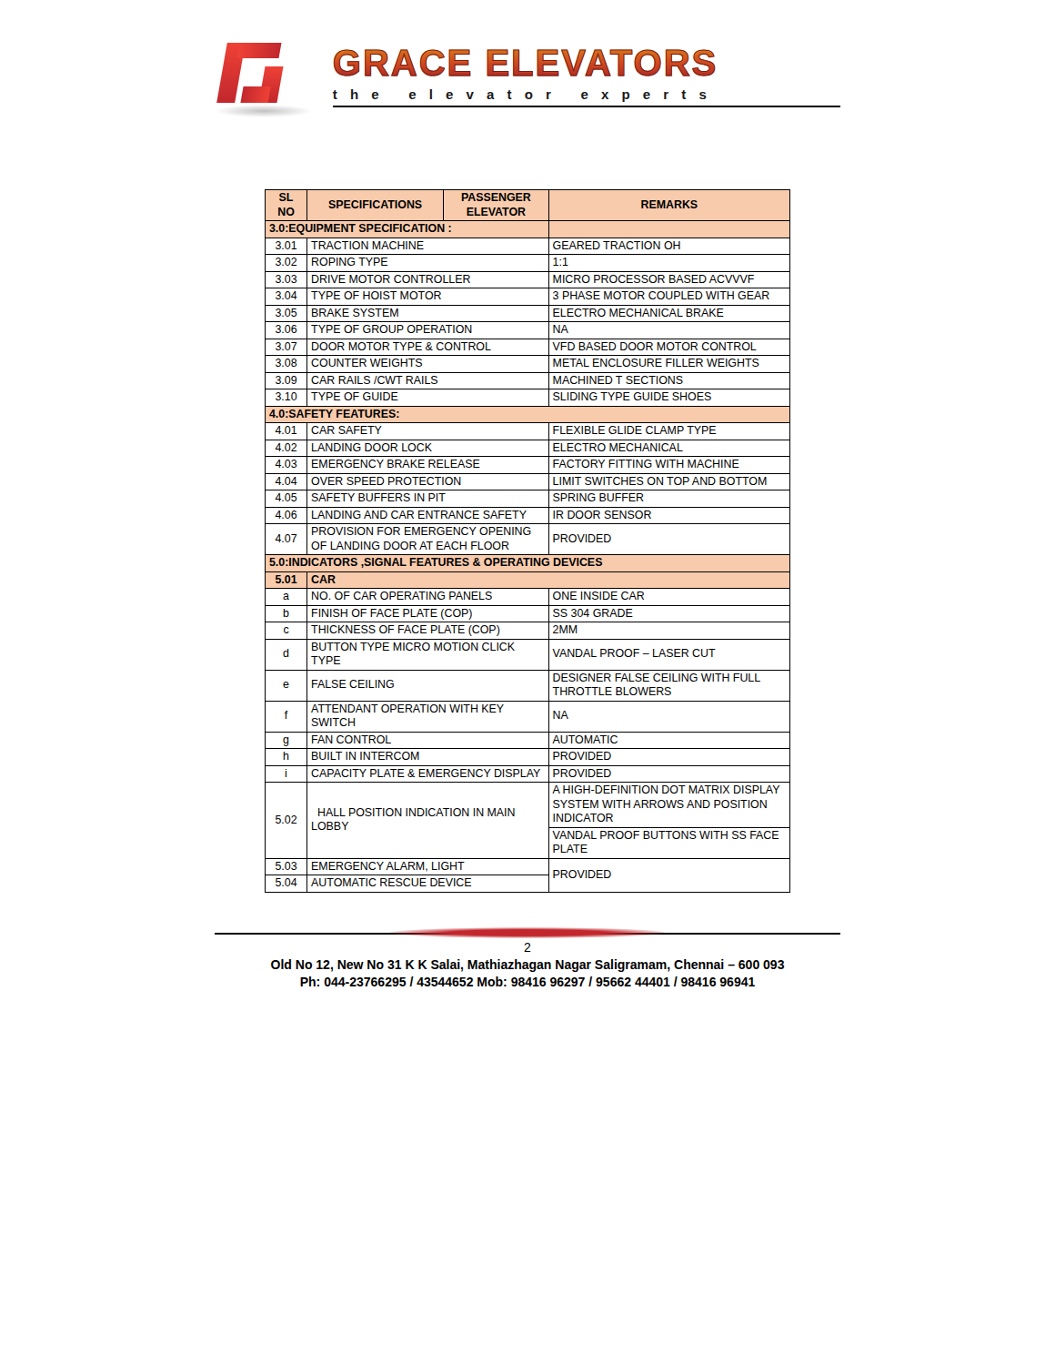GRACE ELEVATORS
t h e e l e v a t o r e x p e r t s
| SL NO | SPECIFICATIONS | PASSENGER ELEVATOR | REMARKS |
| --- | --- | --- | --- |
| 3.0:EQUIPMENT SPECIFICATION : | |
| 3.01 | TRACTION MACHINE | GEARED TRACTION OH |
| 3.02 | ROPING TYPE | 1:1 |
| 3.03 | DRIVE MOTOR CONTROLLER | MICRO PROCESSOR BASED ACVVVF |
| 3.04 | TYPE OF HOIST MOTOR | 3 PHASE MOTOR COUPLED WITH GEAR |
| 3.05 | BRAKE SYSTEM | ELECTRO MECHANICAL BRAKE |
| 3.06 | TYPE OF GROUP OPERATION | NA |
| 3.07 | DOOR MOTOR TYPE & CONTROL | VFD BASED DOOR MOTOR CONTROL |
| 3.08 | COUNTER WEIGHTS | METAL ENCLOSURE FILLER WEIGHTS |
| 3.09 | CAR RAILS /CWT RAILS | MACHINED T SECTIONS |
| 3.10 | TYPE OF GUIDE | SLIDING TYPE GUIDE SHOES |
| 4.0:SAFETY FEATURES: |
| 4.01 | CAR SAFETY | FLEXIBLE GLIDE CLAMP TYPE |
| 4.02 | LANDING DOOR LOCK | ELECTRO MECHANICAL |
| 4.03 | EMERGENCY BRAKE RELEASE | FACTORY FITTING WITH MACHINE |
| 4.04 | OVER SPEED PROTECTION | LIMIT SWITCHES ON TOP AND BOTTOM |
| 4.05 | SAFETY BUFFERS IN PIT | SPRING BUFFER |
| 4.06 | LANDING AND CAR ENTRANCE SAFETY | IR DOOR SENSOR |
| 4.07 | PROVISION FOR EMERGENCY OPENING OF LANDING DOOR AT EACH FLOOR | PROVIDED |
| 5.0:INDICATORS ,SIGNAL FEATURES & OPERATING DEVICES |
| 5.01 | CAR |
| a | NO. OF CAR OPERATING PANELS | ONE INSIDE CAR |
| b | FINISH OF FACE PLATE (COP) | SS 304 GRADE |
| c | THICKNESS OF FACE PLATE (COP) | 2MM |
| d | BUTTON TYPE MICRO MOTION CLICK TYPE | VANDAL PROOF – LASER CUT |
| e | FALSE CEILING | DESIGNER FALSE CEILING WITH FULL THROTTLE BLOWERS |
| f | ATTENDANT OPERATION WITH KEY SWITCH | NA |
| g | FAN CONTROL | AUTOMATIC |
| h | BUILT IN INTERCOM | PROVIDED |
| i | CAPACITY PLATE & EMERGENCY DISPLAY | PROVIDED |
| 5.02 | HALL POSITION INDICATION IN MAIN LOBBY | A HIGH-DEFINITION DOT MATRIX DISPLAY SYSTEM WITH ARROWS AND POSITION INDICATOR |
| VANDAL PROOF BUTTONS WITH SS FACE PLATE |
| 5.03 | EMERGENCY ALARM, LIGHT | PROVIDED |
| 5.04 | AUTOMATIC RESCUE DEVICE |
2
Old No 12, New No 31 K K Salai, Mathiazhagan Nagar Saligramam, Chennai – 600 093
Ph: 044-23766295 / 43544652 Mob: 98416 96297 / 95662 44401 / 98416 96941